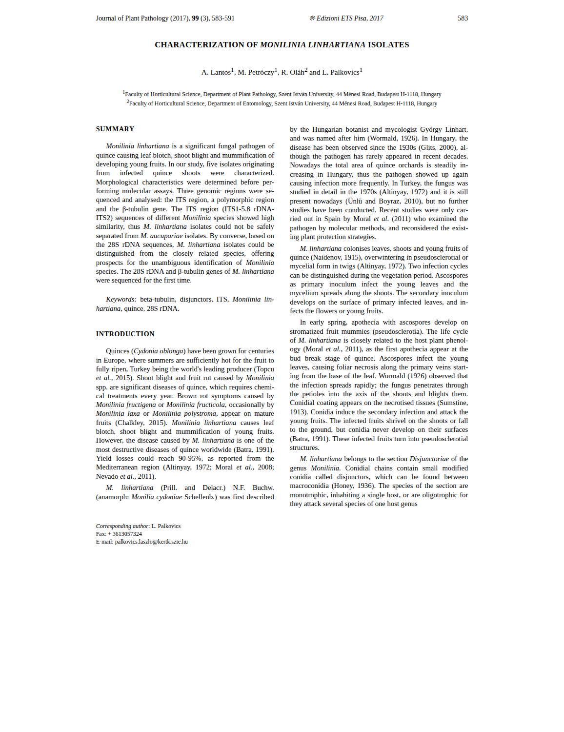Journal of Plant Pathology (2017), 99 (3), 583-591 ❊ Edizioni ETS Pisa, 2017 583
Characterization of Monilinia linhartiana isolates
A. Lantos1, M. Petróczy1, R. Oláh2 and L. Palkovics1
1Faculty of Horticultural Science, Department of Plant Pathology, Szent István University, 44 Ménesi Road, Budapest H-1118, Hungary
2Faculty of Horticultural Science, Department of Entomology, Szent István University, 44 Ménesi Road, Budapest H-1118, Hungary
Summary
Monilinia linhartiana is a significant fungal pathogen of quince causing leaf blotch, shoot blight and mummification of developing young fruits. In our study, five isolates originating from infected quince shoots were characterized. Morphological characteristics were determined before performing molecular assays. Three genomic regions were sequenced and analysed: the ITS region, a polymorphic region and the β-tubulin gene. The ITS region (ITS1-5.8 rDNA-ITS2) sequences of different Monilinia species showed high similarity, thus M. linhartiana isolates could not be safely separated from M. aucupariae isolates. By converse, based on the 28S rDNA sequences, M. linhartiana isolates could be distinguished from the closely related species, offering prospects for the unambiguous identification of Monilinia species. The 28S rDNA and β-tubulin genes of M. linhartiana were sequenced for the first time.
Keywords: beta-tubulin, disjunctors, ITS, Monilinia linhartiana, quince, 28S rDNA.
Introduction
Quinces (Cydonia oblonga) have been grown for centuries in Europe, where summers are sufficiently hot for the fruit to fully ripen, Turkey being the world's leading producer (Topcu et al., 2015). Shoot blight and fruit rot caused by Monilinia spp. are significant diseases of quince, which requires chemical treatments every year. Brown rot symptoms caused by Monilinia fructigena or Monilinia fructicola, occasionally by Monilinia laxa or Monilinia polystroma, appear on mature fruits (Chalkley, 2015). Monilinia linhartiana causes leaf blotch, shoot blight and mummification of young fruits. However, the disease caused by M. linhartiana is one of the most destructive diseases of quince worldwide (Batra, 1991). Yield losses could reach 90-95%, as reported from the Mediterranean region (Altinyay, 1972; Moral et al., 2008; Nevado et al., 2011).
M. linhartiana (Prill. and Delacr.) N.F. Buchw. (anamorph: Monilia cydoniae Schellenb.) was first described by the Hungarian botanist and mycologist György Linhart, and was named after him (Wormald, 1926). In Hungary, the disease has been observed since the 1930s (Glits, 2000), although the pathogen has rarely appeared in recent decades. Nowadays the total area of quince orchards is steadily increasing in Hungary, thus the pathogen showed up again causing infection more frequently. In Turkey, the fungus was studied in detail in the 1970s (Altinyay, 1972) and it is still present nowadays (Ünlü and Boyraz, 2010), but no further studies have been conducted. Recent studies were only carried out in Spain by Moral et al. (2011) who examined the pathogen by molecular methods, and reconsidered the existing plant protection strategies.
M. linhartiana colonises leaves, shoots and young fruits of quince (Naidenov, 1915), overwintering in pseudosclerotial or mycelial form in twigs (Altinyay, 1972). Two infection cycles can be distinguished during the vegetation period. Ascospores as primary inoculum infect the young leaves and the mycelium spreads along the shoots. The secondary inoculum develops on the surface of primary infected leaves, and infects the flowers or young fruits.
In early spring, apothecia with ascospores develop on stromatized fruit mummies (pseudosclerotia). The life cycle of M. linhartiana is closely related to the host plant phenology (Moral et al., 2011), as the first apothecia appear at the bud break stage of quince. Ascospores infect the young leaves, causing foliar necrosis along the primary veins starting from the base of the leaf. Wormald (1926) observed that the infection spreads rapidly; the fungus penetrates through the petioles into the axis of the shoots and blights them. Conidial coating appears on the necrotised tissues (Sumstine, 1913). Conidia induce the secondary infection and attack the young fruits. The infected fruits shrivel on the shoots or fall to the ground, but conidia never develop on their surfaces (Batra, 1991). These infected fruits turn into pseudosclerotial structures.
M. linhartiana belongs to the section Disjunctoriae of the genus Monilinia. Conidial chains contain small modified conidia called disjunctors, which can be found between macroconidia (Honey, 1936). The species of the section are monotrophic, inhabiting a single host, or are oligotrophic for they attack several species of one host genus
Corresponding author: L. Palkovics
Fax: + 3613057324
E-mail: palkovics.laszlo@kertk.szie.hu